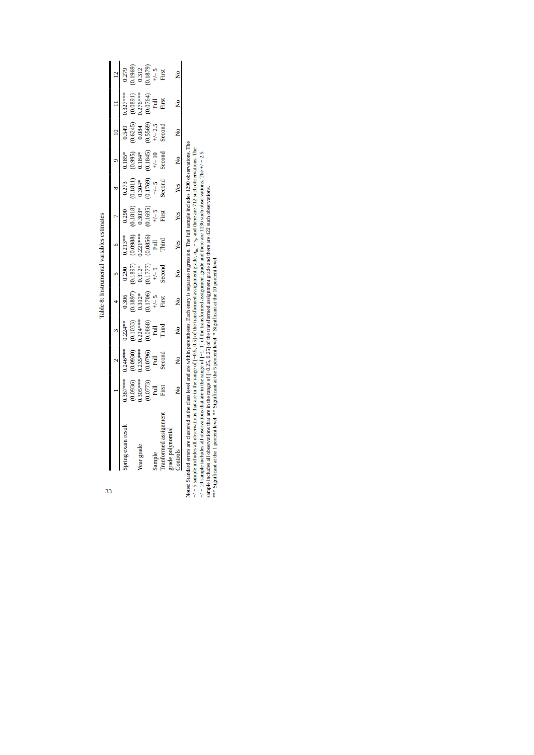Table 8: Instrumental variables estimates
| | 1 | 2 | 3 | 4 | 5 | 6 | 7 | 8 | 9 | 10 | 11 | 12 |
| Spring exam result | 0.367*** | 0.246*** | 0.224** | 0.306 | 0.290 | 0.213** | 0.290 | 0.273 | 0.185* | 0.549 | 0.327*** | 0.279 |
| | (0.0936) | (0.0930) | (0.1033) | (0.1897) | (0.1897) | (0.0988) | (0.1818) | (0.1811) | (0.995) | (0.6245) | (0.0891) | (0.1969) |
| Year grade | 0.305*** | 0.235*** | 0.224*** | 0.312* | 0.312* | 0.221*** | 0.303* | 0.304* | 0.184* | 0.084 | 0.276*** | 0.312 |
| | (0.0773) | (0.0796) | (0.0868) | (0.1706) | (0.1777) | (0.0856) | (0.1695) | (0.1769) | (0.1845) | (0.5569) | (0.0764) | (0.1879) |
| Sample | Full | Full | Full | +/– 5 | +/– 5 | Full | +/– 5 | +/– 5 | +/– 10 | +/– 2.5 | Full | +/– 5 |
| Tranformed assignment | First | Second | Third | First | Second | Third | First | Second | Second | Second | First | First |
| grade polynomial | | | | | | | | | | | | |
| Controls | No | No | No | No | No | Yes | Yes | Yes | No | No | No | No |
Notes: Standard errors are clustered at the class level and are within parentheses. Each entry is separate regression. The full sample includes 1290 observations. The
+/ − 5 sample includes all observations that are in the range of [−0.5, 0.5] of the transformed assignment grade, aitc − st, and there are 712 such observations. The
+/ − 10 sample includes all observations that are in the range of [−1, 1] of the transformed assignment grade and there are 1136 such observations. The +/ − 2.5
sample includes all observations that are in the range of [−0.25, 0.25] of the transformed assignment grade and there are 422 such observations.
*** Significant at the 1 percent level. ** Significant at the 5 percent level. * Significant at the 10 percent level.
33